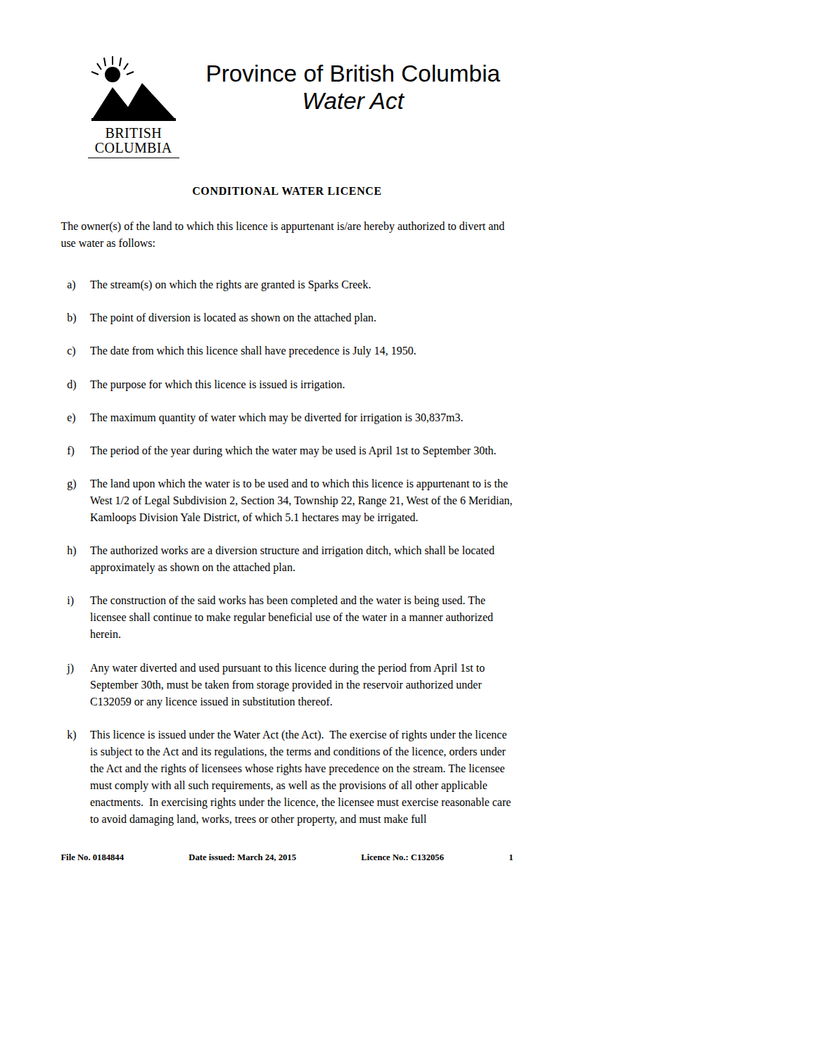British
Columbia
Province of British Columbia
Water Act
CONDITIONAL WATER LICENCE
The owner(s) of the land to which this licence is appurtenant is/are hereby authorized to divert and use water as follows:
a) The stream(s) on which the rights are granted is Sparks Creek.
b) The point of diversion is located as shown on the attached plan.
c) The date from which this licence shall have precedence is July 14, 1950.
d) The purpose for which this licence is issued is irrigation.
e) The maximum quantity of water which may be diverted for irrigation is 30,837m3.
f) The period of the year during which the water may be used is April 1st to September 30th.
g) The land upon which the water is to be used and to which this licence is appurtenant to is the West 1/2 of Legal Subdivision 2, Section 34, Township 22, Range 21, West of the 6 Meridian, Kamloops Division Yale District, of which 5.1 hectares may be irrigated.
h) The authorized works are a diversion structure and irrigation ditch, which shall be located approximately as shown on the attached plan.
i) The construction of the said works has been completed and the water is being used. The licensee shall continue to make regular beneficial use of the water in a manner authorized herein.
j) Any water diverted and used pursuant to this licence during the period from April 1st to September 30th, must be taken from storage provided in the reservoir authorized under C132059 or any licence issued in substitution thereof.
k) This licence is issued under the Water Act (the Act). The exercise of rights under the licence is subject to the Act and its regulations, the terms and conditions of the licence, orders under the Act and the rights of licensees whose rights have precedence on the stream. The licensee must comply with all such requirements, as well as the provisions of all other applicable enactments. In exercising rights under the licence, the licensee must exercise reasonable care to avoid damaging land, works, trees or other property, and must make full
File No. 0184844 Date issued: March 24, 2015 Licence No.: C132056 1